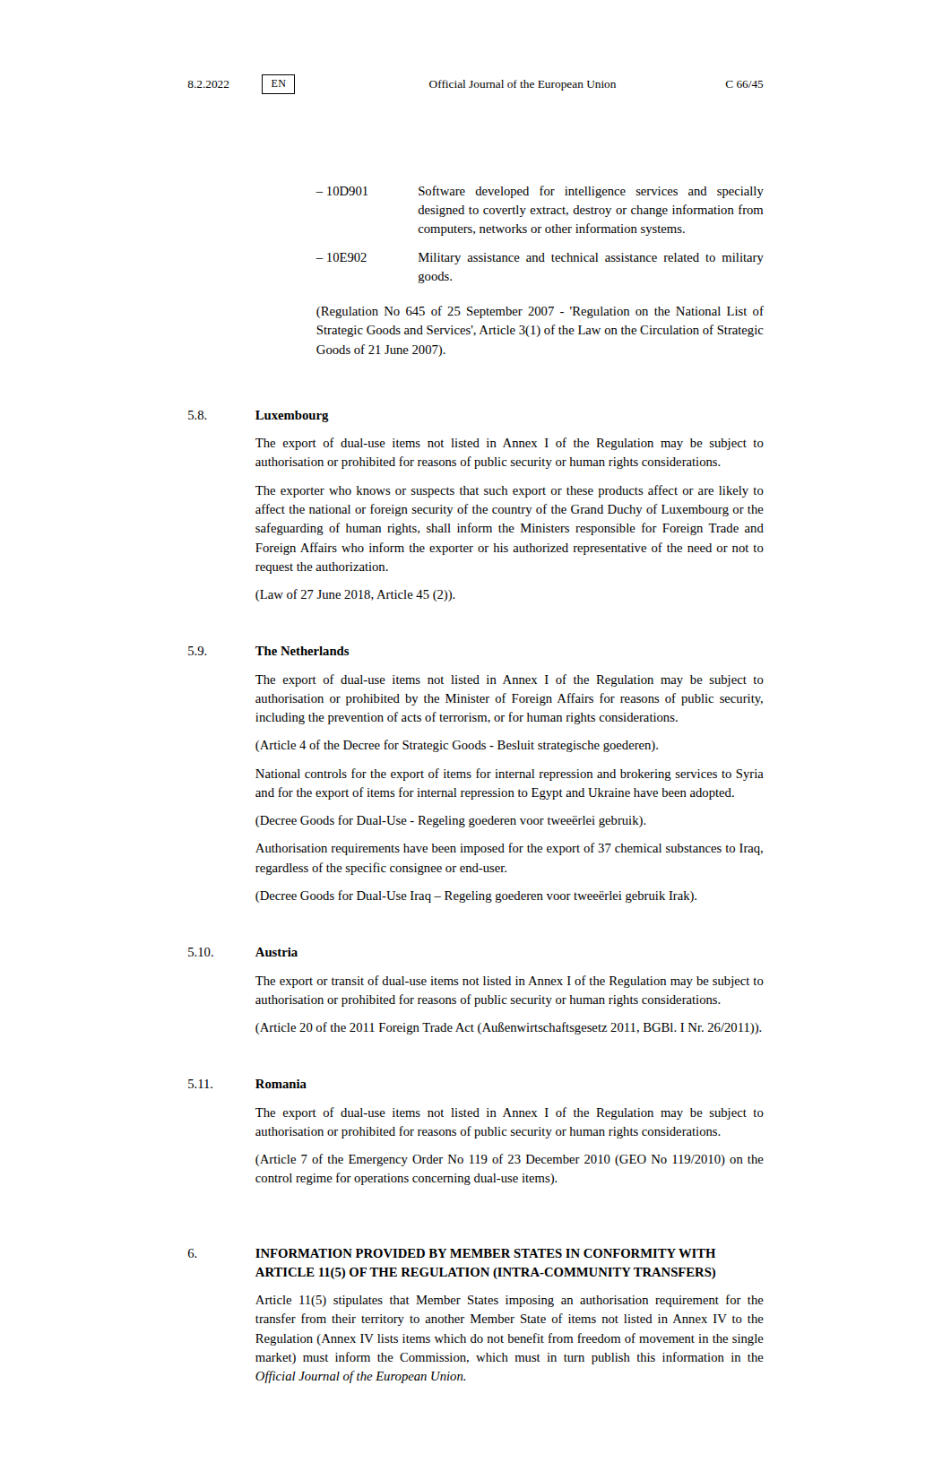8.2.2022
EN
Official Journal of the European Union
C 66/45
– 10D901
Software developed for intelligence services and specially designed to covertly extract, destroy or change information from computers, networks or other information systems.
– 10E902
Military assistance and technical assistance related to military goods.
(Regulation No 645 of 25 September 2007 - 'Regulation on the National List of Strategic Goods and Services', Article 3(1) of the Law on the Circulation of Strategic Goods of 21 June 2007).
5.8.
Luxembourg
The export of dual-use items not listed in Annex I of the Regulation may be subject to authorisation or prohibited for reasons of public security or human rights considerations.
The exporter who knows or suspects that such export or these products affect or are likely to affect the national or foreign security of the country of the Grand Duchy of Luxembourg or the safeguarding of human rights, shall inform the Ministers responsible for Foreign Trade and Foreign Affairs who inform the exporter or his authorized representative of the need or not to request the authorization.
(Law of 27 June 2018, Article 45 (2)).
5.9.
The Netherlands
The export of dual-use items not listed in Annex I of the Regulation may be subject to authorisation or prohibited by the Minister of Foreign Affairs for reasons of public security, including the prevention of acts of terrorism, or for human rights considerations.
(Article 4 of the Decree for Strategic Goods - Besluit strategische goederen).
National controls for the export of items for internal repression and brokering services to Syria and for the export of items for internal repression to Egypt and Ukraine have been adopted.
(Decree Goods for Dual-Use - Regeling goederen voor tweeërlei gebruik).
Authorisation requirements have been imposed for the export of 37 chemical substances to Iraq, regardless of the specific consignee or end-user.
(Decree Goods for Dual-Use Iraq – Regeling goederen voor tweeërlei gebruik Irak).
5.10.
Austria
The export or transit of dual-use items not listed in Annex I of the Regulation may be subject to authorisation or prohibited for reasons of public security or human rights considerations.
(Article 20 of the 2011 Foreign Trade Act (Außenwirtschaftsgesetz 2011, BGBl. I Nr. 26/2011)).
5.11.
Romania
The export of dual-use items not listed in Annex I of the Regulation may be subject to authorisation or prohibited for reasons of public security or human rights considerations.
(Article 7 of the Emergency Order No 119 of 23 December 2010 (GEO No 119/2010) on the control regime for operations concerning dual-use items).
6.
INFORMATION PROVIDED BY MEMBER STATES IN CONFORMITY WITH ARTICLE 11(5) OF THE REGULATION (INTRA-COMMUNITY TRANSFERS)
Article 11(5) stipulates that Member States imposing an authorisation requirement for the transfer from their territory to another Member State of items not listed in Annex IV to the Regulation (Annex IV lists items which do not benefit from freedom of movement in the single market) must inform the Commission, which must in turn publish this information in the Official Journal of the European Union.